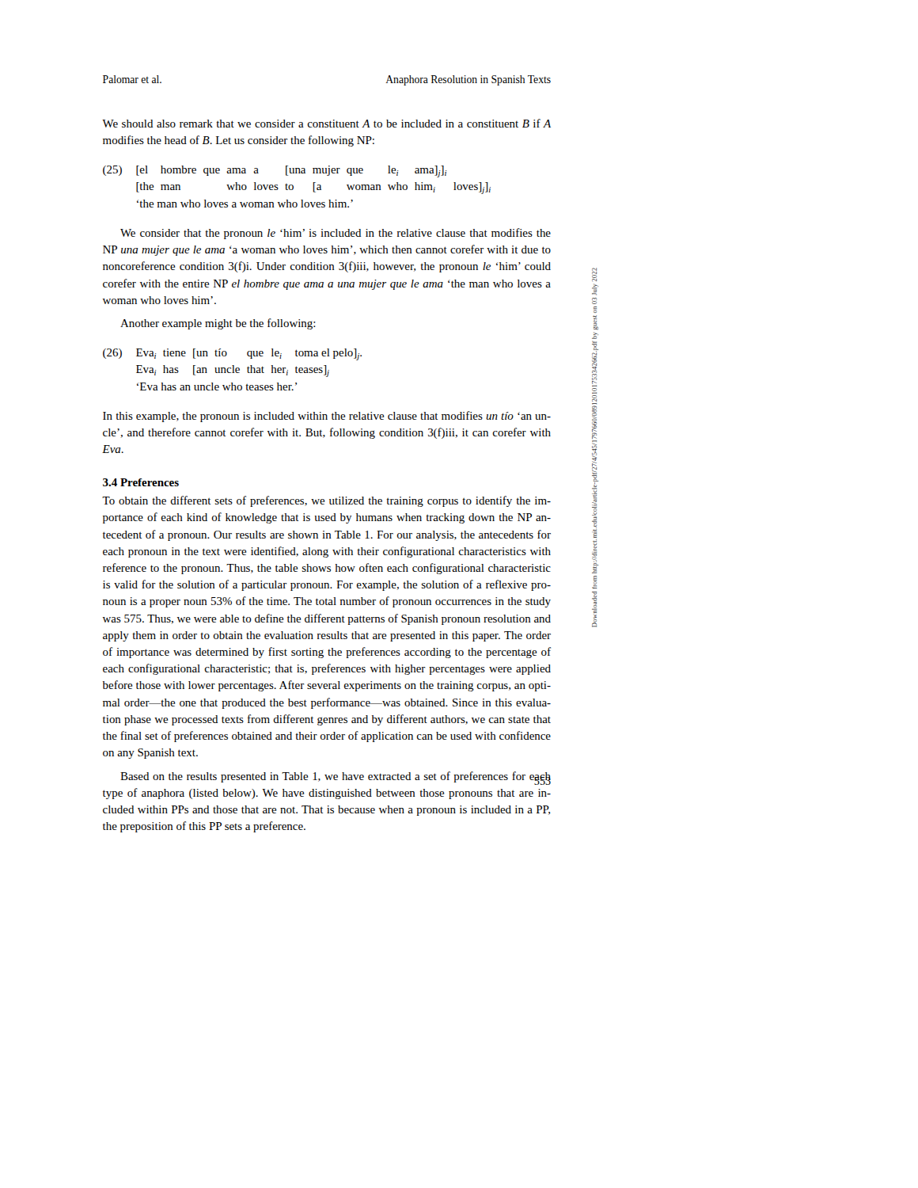Palomar et al. Anaphora Resolution in Spanish Texts
We should also remark that we consider a constituent A to be included in a constituent B if A modifies the head of B. Let us consider the following NP:
(25)
| [el | hombre | que | ama | a | [una | mujer | que | le i | ama] j ] i |
| [the | man | | who | loves | to | [a | woman | who | him i | loves] j ] i |
‘the man who loves a woman who loves him.’
We consider that the pronoun le ‘him’ is included in the relative clause that modifies the NP una mujer que le ama ‘a woman who loves him’, which then cannot corefer with it due to noncoreference condition 3(f)i. Under condition 3(f)iii, however, the pronoun le ‘him’ could corefer with the entire NP el hombre que ama a una mujer que le ama ‘the man who loves a woman who loves him’.
Another example might be the following:
(26)
| Eva i | tiene | [un | tío | que | le i | toma el pelo] j . |
| Eva i | has | [an | uncle | that | her i | teases] j |
‘Eva has an uncle who teases her.’
In this example, the pronoun is included within the relative clause that modifies un tío ‘an uncle’, and therefore cannot corefer with it. But, following condition 3(f)iii, it can corefer with Eva.
3.4 Preferences
To obtain the different sets of preferences, we utilized the training corpus to identify the importance of each kind of knowledge that is used by humans when tracking down the NP antecedent of a pronoun. Our results are shown in Table 1. For our analysis, the antecedents for each pronoun in the text were identified, along with their configurational characteristics with reference to the pronoun. Thus, the table shows how often each configurational characteristic is valid for the solution of a particular pronoun. For example, the solution of a reflexive pronoun is a proper noun 53% of the time. The total number of pronoun occurrences in the study was 575. Thus, we were able to define the different patterns of Spanish pronoun resolution and apply them in order to obtain the evaluation results that are presented in this paper. The order of importance was determined by first sorting the preferences according to the percentage of each configurational characteristic; that is, preferences with higher percentages were applied before those with lower percentages. After several experiments on the training corpus, an optimal order—the one that produced the best performance—was obtained. Since in this evaluation phase we processed texts from different genres and by different authors, we can state that the final set of preferences obtained and their order of application can be used with confidence on any Spanish text.
Based on the results presented in Table 1, we have extracted a set of preferences for each type of anaphora (listed below). We have distinguished between those pronouns that are included within PPs and those that are not. That is because when a pronoun is included in a PP, the preposition of this PP sets a preference.
Preferences of omitted pronouns (OPR):
NPs that are not of time, direction, quantity, or abstract type; that is to say, inanimate candidates are rejected (e.g., half past ten, Market Street, three pounds, or a thing)
NPs in the same sentence as the omitted pronoun
Downloaded from http://direct.mit.edu/coli/article-pdf/27/4/545/1797660/089120101753342662.pdf by guest on 03 July 2022
553